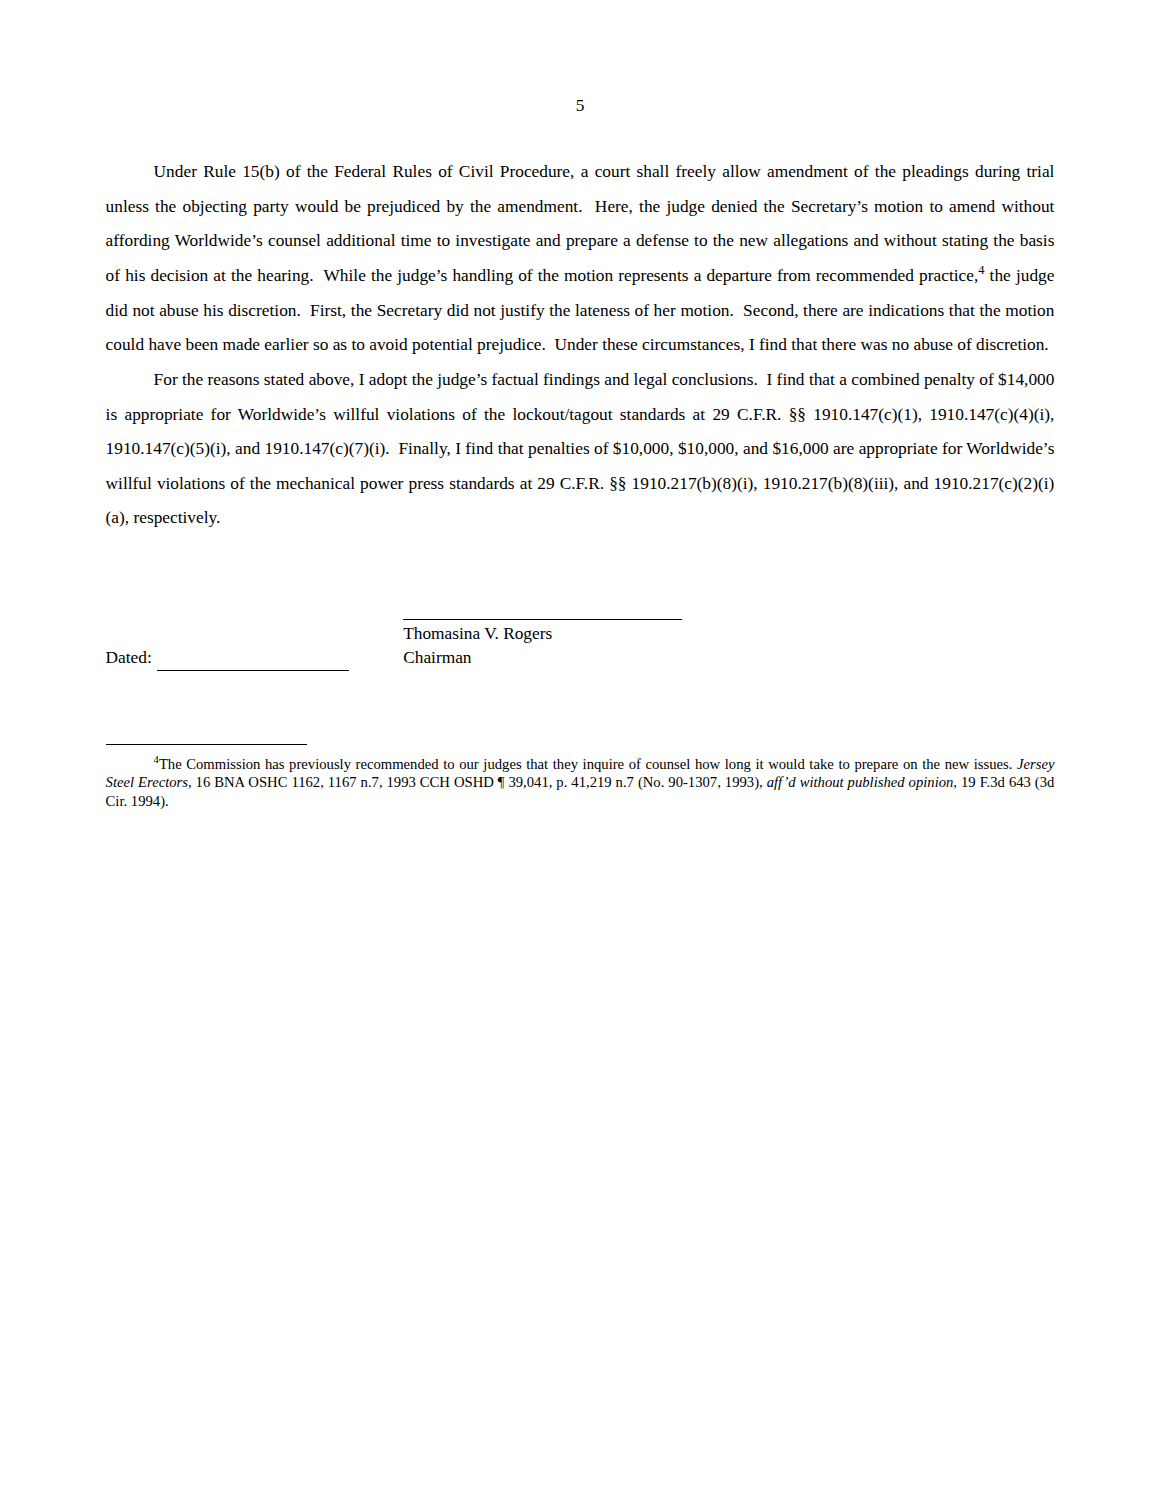5
Under Rule 15(b) of the Federal Rules of Civil Procedure, a court shall freely allow amendment of the pleadings during trial unless the objecting party would be prejudiced by the amendment. Here, the judge denied the Secretary’s motion to amend without affording Worldwide’s counsel additional time to investigate and prepare a defense to the new allegations and without stating the basis of his decision at the hearing. While the judge’s handling of the motion represents a departure from recommended practice,4 the judge did not abuse his discretion. First, the Secretary did not justify the lateness of her motion. Second, there are indications that the motion could have been made earlier so as to avoid potential prejudice. Under these circumstances, I find that there was no abuse of discretion.
For the reasons stated above, I adopt the judge’s factual findings and legal conclusions. I find that a combined penalty of $14,000 is appropriate for Worldwide’s willful violations of the lockout/tagout standards at 29 C.F.R. §§ 1910.147(c)(1), 1910.147(c)(4)(i), 1910.147(c)(5)(i), and 1910.147(c)(7)(i). Finally, I find that penalties of $10,000, $10,000, and $16,000 are appropriate for Worldwide’s willful violations of the mechanical power press standards at 29 C.F.R. §§ 1910.217(b)(8)(i), 1910.217(b)(8)(iii), and 1910.217(c)(2)(i)(a), respectively.
Dated:
Thomasina V. Rogers
Chairman
4The Commission has previously recommended to our judges that they inquire of counsel how long it would take to prepare on the new issues. Jersey Steel Erectors, 16 BNA OSHC 1162, 1167 n.7, 1993 CCH OSHD ¶ 39,041, p. 41,219 n.7 (No. 90-1307, 1993), aff’d without published opinion, 19 F.3d 643 (3d Cir. 1994).